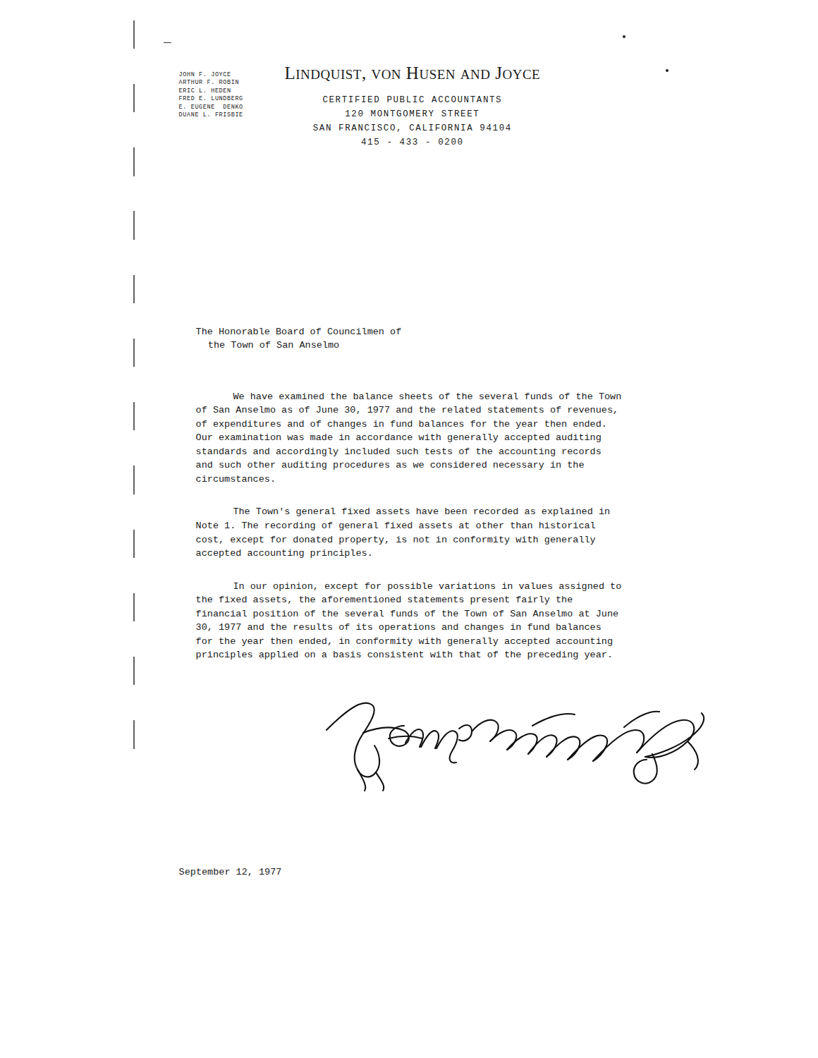JOHN F. JOYCE
ARTHUR F. ROBIN
ERIC L. HEDEN
FRED E. LUNDBERG
E. EUGENE DENKO
DUANE L. FRISBIE
LINDQUIST, VON HUSEN AND JOYCE
CERTIFIED PUBLIC ACCOUNTANTS
120 MONTGOMERY STREET
SAN FRANCISCO, CALIFORNIA 94104
415 - 433 - 0200
The Honorable Board of Councilmen of
the Town of San Anselmo
We have examined the balance sheets of the several funds of the Town of San Anselmo as of June 30, 1977 and the related statements of revenues, of expenditures and of changes in fund balances for the year then ended. Our examination was made in accordance with generally accepted auditing standards and accordingly included such tests of the accounting records and such other auditing procedures as we considered necessary in the circumstances.
The Town's general fixed assets have been recorded as explained in Note 1. The recording of general fixed assets at other than historical cost, except for donated property, is not in conformity with generally accepted accounting principles.
In our opinion, except for possible variations in values assigned to the fixed assets, the aforementioned statements present fairly the financial position of the several funds of the Town of San Anselmo at June 30, 1977 and the results of its operations and changes in fund balances for the year then ended, in conformity with generally accepted accounting principles applied on a basis consistent with that of the preceding year.
September 12, 1977